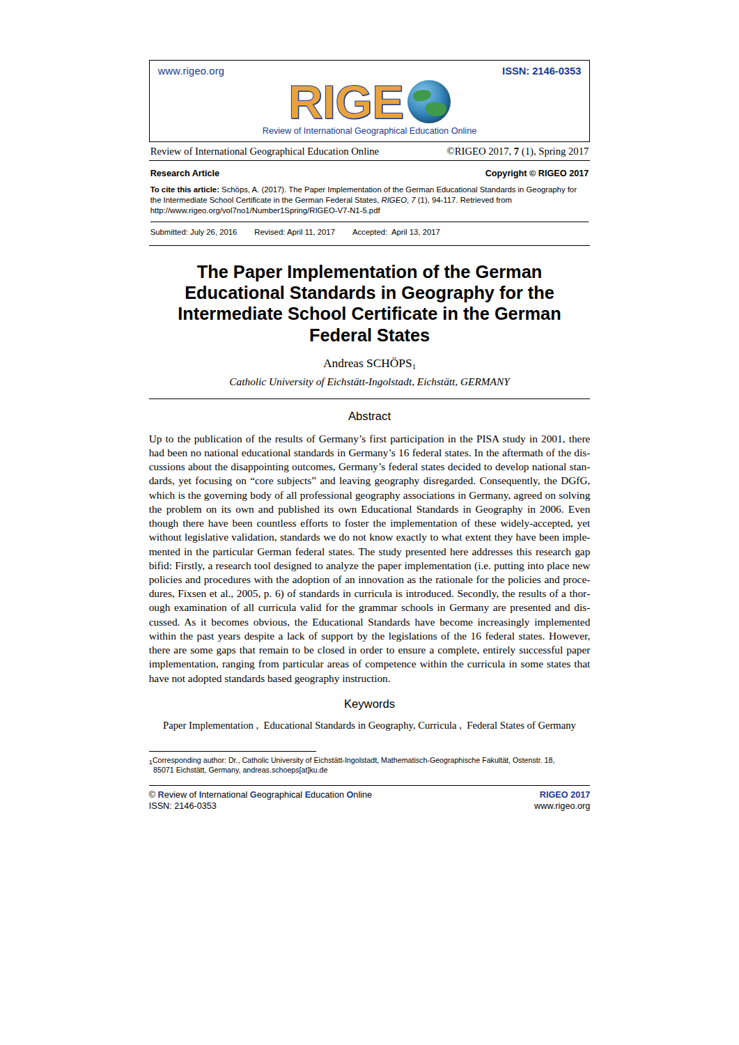www.rigeo.org ISSN: 2146-0353
RIGE
Review of International Geographical Education Online
Review of International Geographical Education Online ©RIGEO 2017, 7 (1), Spring 2017
Research Article Copyright © RIGEO 2017
To cite this article: Schöps, A. (2017). The Paper Implementation of the German Educational Standards in Geography for the Intermediate School Certificate in the German Federal States, RIGEO, 7 (1), 94-117. Retrieved from http://www.rigeo.org/vol7no1/Number1Spring/RIGEO-V7-N1-5.pdf
Submitted: July 26, 2016 Revised: April 11, 2017 Accepted: April 13, 2017
The Paper Implementation of the German Educational Standards in Geography for the Intermediate School Certificate in the German Federal States
Andreas SCHÖPS1
Catholic University of Eichstätt-Ingolstadt, Eichstätt, GERMANY
Abstract
Up to the publication of the results of Germany’s first participation in the PISA study in 2001, there had been no national educational standards in Germany’s 16 federal states. In the aftermath of the discussions about the disappointing outcomes, Germany’s federal states decided to develop national standards, yet focusing on “core subjects” and leaving geography disregarded. Consequently, the DGfG, which is the governing body of all professional geography associations in Germany, agreed on solving the problem on its own and published its own Educational Standards in Geography in 2006. Even though there have been countless efforts to foster the implementation of these widely-accepted, yet without legislative validation, standards we do not know exactly to what extent they have been implemented in the particular German federal states. The study presented here addresses this research gap bifid: Firstly, a research tool designed to analyze the paper implementation (i.e. putting into place new policies and procedures with the adoption of an innovation as the rationale for the policies and procedures, Fixsen et al., 2005, p. 6) of standards in curricula is introduced. Secondly, the results of a thorough examination of all curricula valid for the grammar schools in Germany are presented and discussed. As it becomes obvious, the Educational Standards have become increasingly implemented within the past years despite a lack of support by the legislations of the 16 federal states. However, there are some gaps that remain to be closed in order to ensure a complete, entirely successful paper implementation, ranging from particular areas of competence within the curricula in some states that have not adopted standards based geography instruction.
Keywords
Paper Implementation , Educational Standards in Geography, Curricula , Federal States of Germany
1Corresponding author: Dr., Catholic University of Eichstätt-Ingolstadt, Mathematisch-Geographische Fakultät, Ostenstr. 18, 85071 Eichstätt, Germany, andreas.schoeps[at]ku.de
© Review of International Geographical Education Online
ISSN: 2146-0353
RIGEO 2017
www.rigeo.org